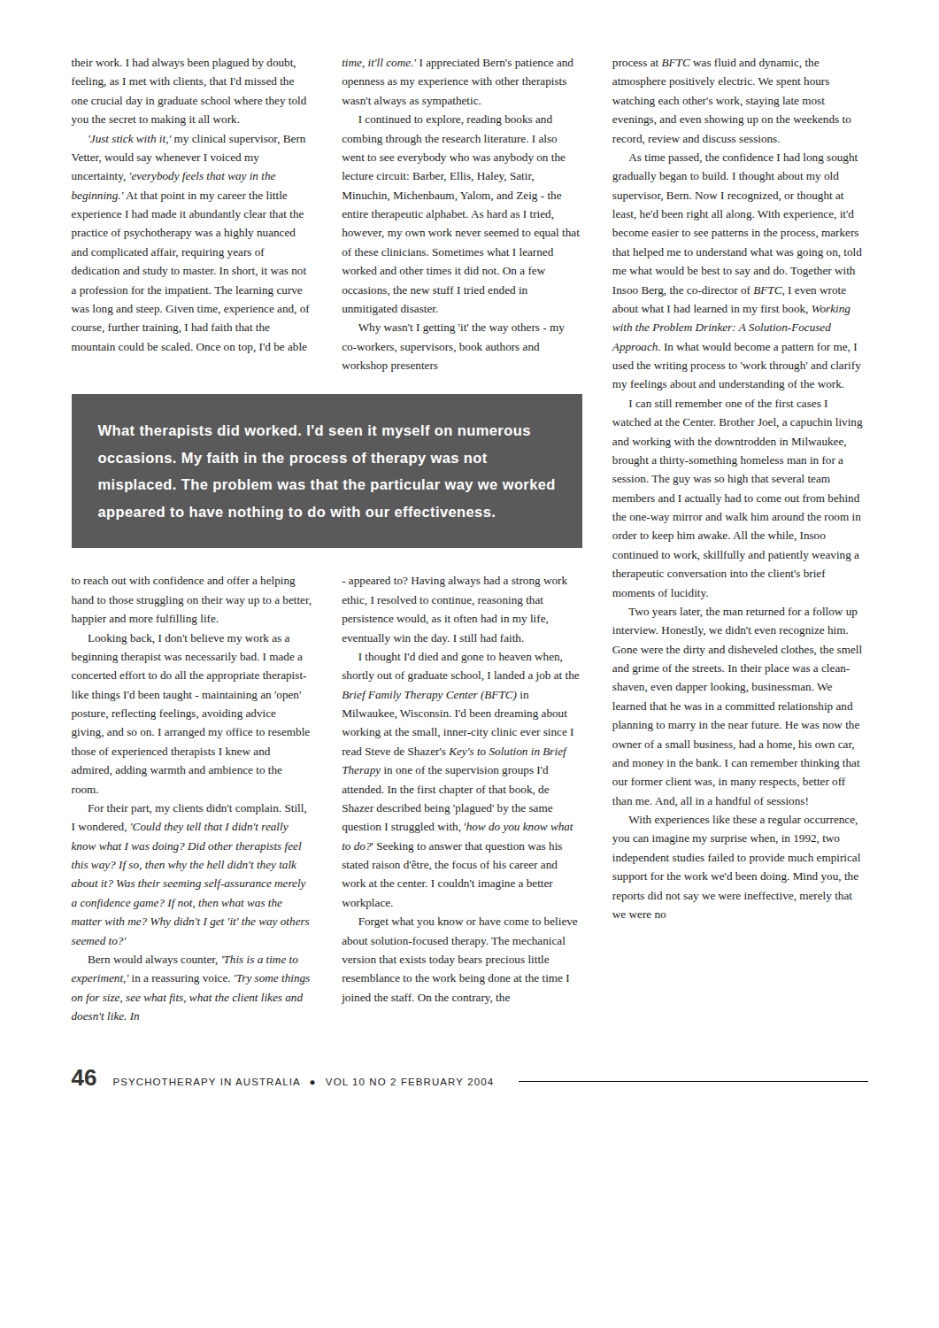their work. I had always been plagued by doubt, feeling, as I met with clients, that I'd missed the one crucial day in graduate school where they told you the secret to making it all work.
'Just stick with it,' my clinical supervisor, Bern Vetter, would say whenever I voiced my uncertainty, 'everybody feels that way in the beginning.' At that point in my career the little experience I had made it abundantly clear that the practice of psychotherapy was a highly nuanced and complicated affair, requiring years of dedication and study to master. In short, it was not a profession for the impatient. The learning curve was long and steep. Given time, experience and, of course, further training, I had faith that the mountain could be scaled. Once on top, I'd be able
time, it'll come.' I appreciated Bern's patience and openness as my experience with other therapists wasn't always as sympathetic.
I continued to explore, reading books and combing through the research literature. I also went to see everybody who was anybody on the lecture circuit: Barber, Ellis, Haley, Satir, Minuchin, Michenbaum, Yalom, and Zeig - the entire therapeutic alphabet. As hard as I tried, however, my own work never seemed to equal that of these clinicians. Sometimes what I learned worked and other times it did not. On a few occasions, the new stuff I tried ended in unmitigated disaster.
Why wasn't I getting 'it' the way others - my co-workers, supervisors, book authors and workshop presenters
What therapists did worked. I'd seen it myself on numerous occasions. My faith in the process of therapy was not misplaced. The problem was that the particular way we worked appeared to have nothing to do with our effectiveness.
to reach out with confidence and offer a helping hand to those struggling on their way up to a better, happier and more fulfilling life.
Looking back, I don't believe my work as a beginning therapist was necessarily bad. I made a concerted effort to do all the appropriate therapist-like things I'd been taught - maintaining an 'open' posture, reflecting feelings, avoiding advice giving, and so on. I arranged my office to resemble those of experienced therapists I knew and admired, adding warmth and ambience to the room.
For their part, my clients didn't complain. Still, I wondered, 'Could they tell that I didn't really know what I was doing? Did other therapists feel this way? If so, then why the hell didn't they talk about it? Was their seeming self-assurance merely a confidence game? If not, then what was the matter with me? Why didn't I get 'it' the way others seemed to?'
Bern would always counter, 'This is a time to experiment,' in a reassuring voice. 'Try some things on for size, see what fits, what the client likes and doesn't like. In
- appeared to? Having always had a strong work ethic, I resolved to continue, reasoning that persistence would, as it often had in my life, eventually win the day. I still had faith.
I thought I'd died and gone to heaven when, shortly out of graduate school, I landed a job at the Brief Family Therapy Center (BFTC) in Milwaukee, Wisconsin. I'd been dreaming about working at the small, inner-city clinic ever since I read Steve de Shazer's Key's to Solution in Brief Therapy in one of the supervision groups I'd attended. In the first chapter of that book, de Shazer described being 'plagued' by the same question I struggled with, 'how do you know what to do?' Seeking to answer that question was his stated raison d'être, the focus of his career and work at the center. I couldn't imagine a better workplace.
Forget what you know or have come to believe about solution-focused therapy. The mechanical version that exists today bears precious little resemblance to the work being done at the time I joined the staff. On the contrary, the
process at BFTC was fluid and dynamic, the atmosphere positively electric. We spent hours watching each other's work, staying late most evenings, and even showing up on the weekends to record, review and discuss sessions.
As time passed, the confidence I had long sought gradually began to build. I thought about my old supervisor, Bern. Now I recognized, or thought at least, he'd been right all along. With experience, it'd become easier to see patterns in the process, markers that helped me to understand what was going on, told me what would be best to say and do. Together with Insoo Berg, the co-director of BFTC, I even wrote about what I had learned in my first book, Working with the Problem Drinker: A Solution-Focused Approach. In what would become a pattern for me, I used the writing process to 'work through' and clarify my feelings about and understanding of the work.
I can still remember one of the first cases I watched at the Center. Brother Joel, a capuchin living and working with the downtrodden in Milwaukee, brought a thirty-something homeless man in for a session. The guy was so high that several team members and I actually had to come out from behind the one-way mirror and walk him around the room in order to keep him awake. All the while, Insoo continued to work, skillfully and patiently weaving a therapeutic conversation into the client's brief moments of lucidity.
Two years later, the man returned for a follow up interview. Honestly, we didn't even recognize him. Gone were the dirty and disheveled clothes, the smell and grime of the streets. In their place was a clean-shaven, even dapper looking, businessman. We learned that he was in a committed relationship and planning to marry in the near future. He was now the owner of a small business, had a home, his own car, and money in the bank. I can remember thinking that our former client was, in many respects, better off than me. And, all in a handful of sessions!
With experiences like these a regular occurrence, you can imagine my surprise when, in 1992, two independent studies failed to provide much empirical support for the work we'd been doing. Mind you, the reports did not say we were ineffective, merely that we were no
46
Psychotherapy in Australia ● Vol 10 No 2 February 2004